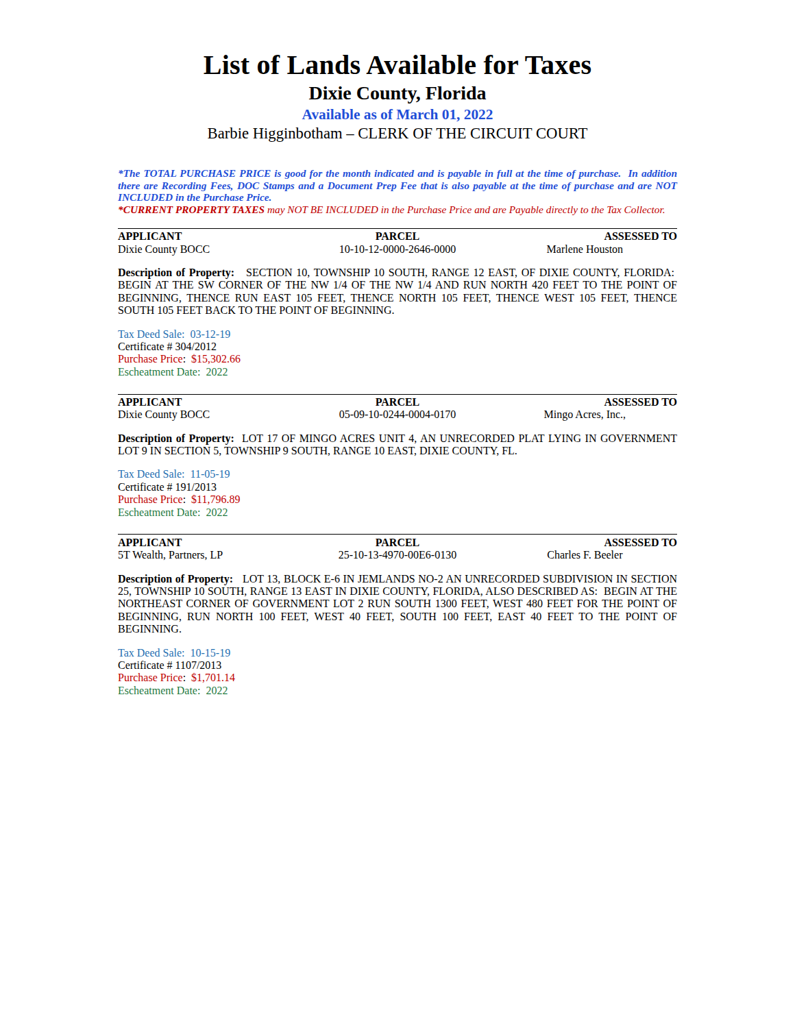List of Lands Available for Taxes
Dixie County, Florida
Available as of March 01, 2022
Barbie Higginbotham – CLERK OF THE CIRCUIT COURT
*The TOTAL PURCHASE PRICE is good for the month indicated and is payable in full at the time of purchase. In addition there are Recording Fees, DOC Stamps and a Document Prep Fee that is also payable at the time of purchase and are NOT INCLUDED in the Purchase Price.
*CURRENT PROPERTY TAXES may NOT BE INCLUDED in the Purchase Price and are Payable directly to the Tax Collector.
| APPLICANT | PARCEL | ASSESSED TO |
| Dixie County BOCC | 10-10-12-0000-2646-0000 | Marlene Houston |
Description of Property: SECTION 10, TOWNSHIP 10 SOUTH, RANGE 12 EAST, OF DIXIE COUNTY, FLORIDA: BEGIN AT THE SW CORNER OF THE NW 1/4 OF THE NW 1/4 AND RUN NORTH 420 FEET TO THE POINT OF BEGINNING, THENCE RUN EAST 105 FEET, THENCE NORTH 105 FEET, THENCE WEST 105 FEET, THENCE SOUTH 105 FEET BACK TO THE POINT OF BEGINNING.
Tax Deed Sale: 03-12-19
Certificate # 304/2012
Purchase Price: $15,302.66
Escheatment Date: 2022
| APPLICANT | PARCEL | ASSESSED TO |
| Dixie County BOCC | 05-09-10-0244-0004-0170 | Mingo Acres, Inc., |
Description of Property: LOT 17 OF MINGO ACRES UNIT 4, AN UNRECORDED PLAT LYING IN GOVERNMENT LOT 9 IN SECTION 5, TOWNSHIP 9 SOUTH, RANGE 10 EAST, DIXIE COUNTY, FL.
Tax Deed Sale: 11-05-19
Certificate # 191/2013
Purchase Price: $11,796.89
Escheatment Date: 2022
| APPLICANT | PARCEL | ASSESSED TO |
| 5T Wealth, Partners, LP | 25-10-13-4970-00E6-0130 | Charles F. Beeler |
Description of Property: LOT 13, BLOCK E-6 IN JEMLANDS NO-2 AN UNRECORDED SUBDIVISION IN SECTION 25, TOWNSHIP 10 SOUTH, RANGE 13 EAST IN DIXIE COUNTY, FLORIDA, ALSO DESCRIBED AS: BEGIN AT THE NORTHEAST CORNER OF GOVERNMENT LOT 2 RUN SOUTH 1300 FEET, WEST 480 FEET FOR THE POINT OF BEGINNING, RUN NORTH 100 FEET, WEST 40 FEET, SOUTH 100 FEET, EAST 40 FEET TO THE POINT OF BEGINNING.
Tax Deed Sale: 10-15-19
Certificate # 1107/2013
Purchase Price: $1,701.14
Escheatment Date: 2022